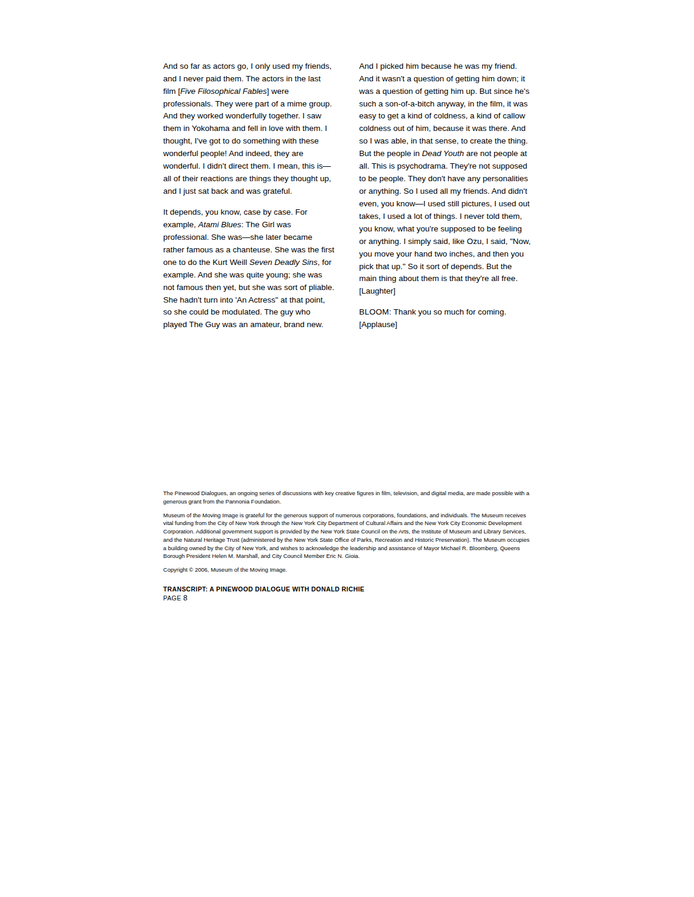And so far as actors go, I only used my friends, and I never paid them. The actors in the last film [Five Filosophical Fables] were professionals. They were part of a mime group. And they worked wonderfully together. I saw them in Yokohama and fell in love with them. I thought, I've got to do something with these wonderful people! And indeed, they are wonderful. I didn't direct them. I mean, this is—all of their reactions are things they thought up, and I just sat back and was grateful.
It depends, you know, case by case. For example, Atami Blues: The Girl was professional. She was—she later became rather famous as a chanteuse. She was the first one to do the Kurt Weill Seven Deadly Sins, for example. And she was quite young; she was not famous then yet, but she was sort of pliable. She hadn't turn into 'An Actress" at that point, so she could be modulated. The guy who played The Guy was an amateur, brand new.
And I picked him because he was my friend. And it wasn't a question of getting him down; it was a question of getting him up. But since he's such a son-of-a-bitch anyway, in the film, it was easy to get a kind of coldness, a kind of callow coldness out of him, because it was there. And so I was able, in that sense, to create the thing. But the people in Dead Youth are not people at all. This is psychodrama. They're not supposed to be people. They don't have any personalities or anything. So I used all my friends. And didn't even, you know—I used still pictures, I used out takes, I used a lot of things. I never told them, you know, what you're supposed to be feeling or anything. I simply said, like Ozu, I said, "Now, you move your hand two inches, and then you pick that up." So it sort of depends. But the main thing about them is that they're all free. [Laughter]
BLOOM: Thank you so much for coming. [Applause]
The Pinewood Dialogues, an ongoing series of discussions with key creative figures in film, television, and digital media, are made possible with a generous grant from the Pannonia Foundation.
Museum of the Moving Image is grateful for the generous support of numerous corporations, foundations, and individuals. The Museum receives vital funding from the City of New York through the New York City Department of Cultural Affairs and the New York City Economic Development Corporation. Additional government support is provided by the New York State Council on the Arts, the Institute of Museum and Library Services, and the Natural Heritage Trust (administered by the New York State Office of Parks, Recreation and Historic Preservation). The Museum occupies a building owned by the City of New York, and wishes to acknowledge the leadership and assistance of Mayor Michael R. Bloomberg, Queens Borough President Helen M. Marshall, and City Council Member Eric N. Gioia.
Copyright © 2006, Museum of the Moving Image.
Transcript: A Pinewood Dialogue with Donald Richie
Page 8